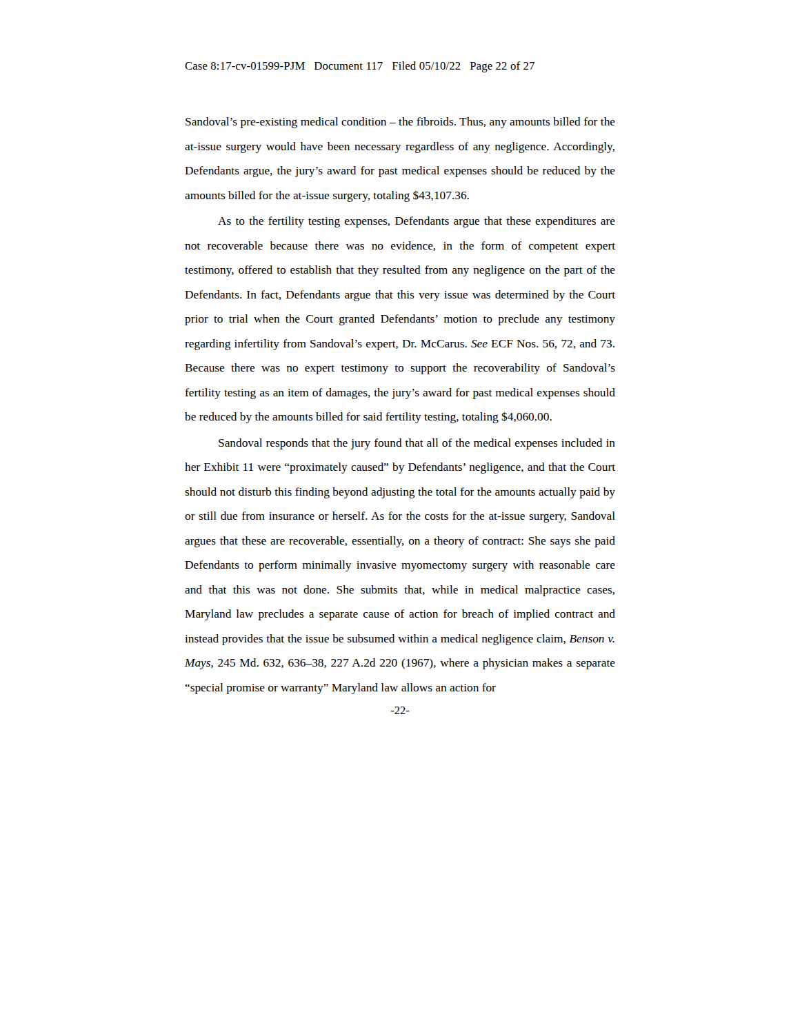Case 8:17-cv-01599-PJM Document 117 Filed 05/10/22 Page 22 of 27
Sandoval’s pre-existing medical condition – the fibroids. Thus, any amounts billed for the at-issue surgery would have been necessary regardless of any negligence. Accordingly, Defendants argue, the jury’s award for past medical expenses should be reduced by the amounts billed for the at-issue surgery, totaling $43,107.36.
As to the fertility testing expenses, Defendants argue that these expenditures are not recoverable because there was no evidence, in the form of competent expert testimony, offered to establish that they resulted from any negligence on the part of the Defendants. In fact, Defendants argue that this very issue was determined by the Court prior to trial when the Court granted Defendants’ motion to preclude any testimony regarding infertility from Sandoval’s expert, Dr. McCarus. See ECF Nos. 56, 72, and 73. Because there was no expert testimony to support the recoverability of Sandoval’s fertility testing as an item of damages, the jury’s award for past medical expenses should be reduced by the amounts billed for said fertility testing, totaling $4,060.00.
Sandoval responds that the jury found that all of the medical expenses included in her Exhibit 11 were “proximately caused” by Defendants’ negligence, and that the Court should not disturb this finding beyond adjusting the total for the amounts actually paid by or still due from insurance or herself. As for the costs for the at-issue surgery, Sandoval argues that these are recoverable, essentially, on a theory of contract: She says she paid Defendants to perform minimally invasive myomectomy surgery with reasonable care and that this was not done. She submits that, while in medical malpractice cases, Maryland law precludes a separate cause of action for breach of implied contract and instead provides that the issue be subsumed within a medical negligence claim, Benson v. Mays, 245 Md. 632, 636–38, 227 A.2d 220 (1967), where a physician makes a separate “special promise or warranty” Maryland law allows an action for
-22-